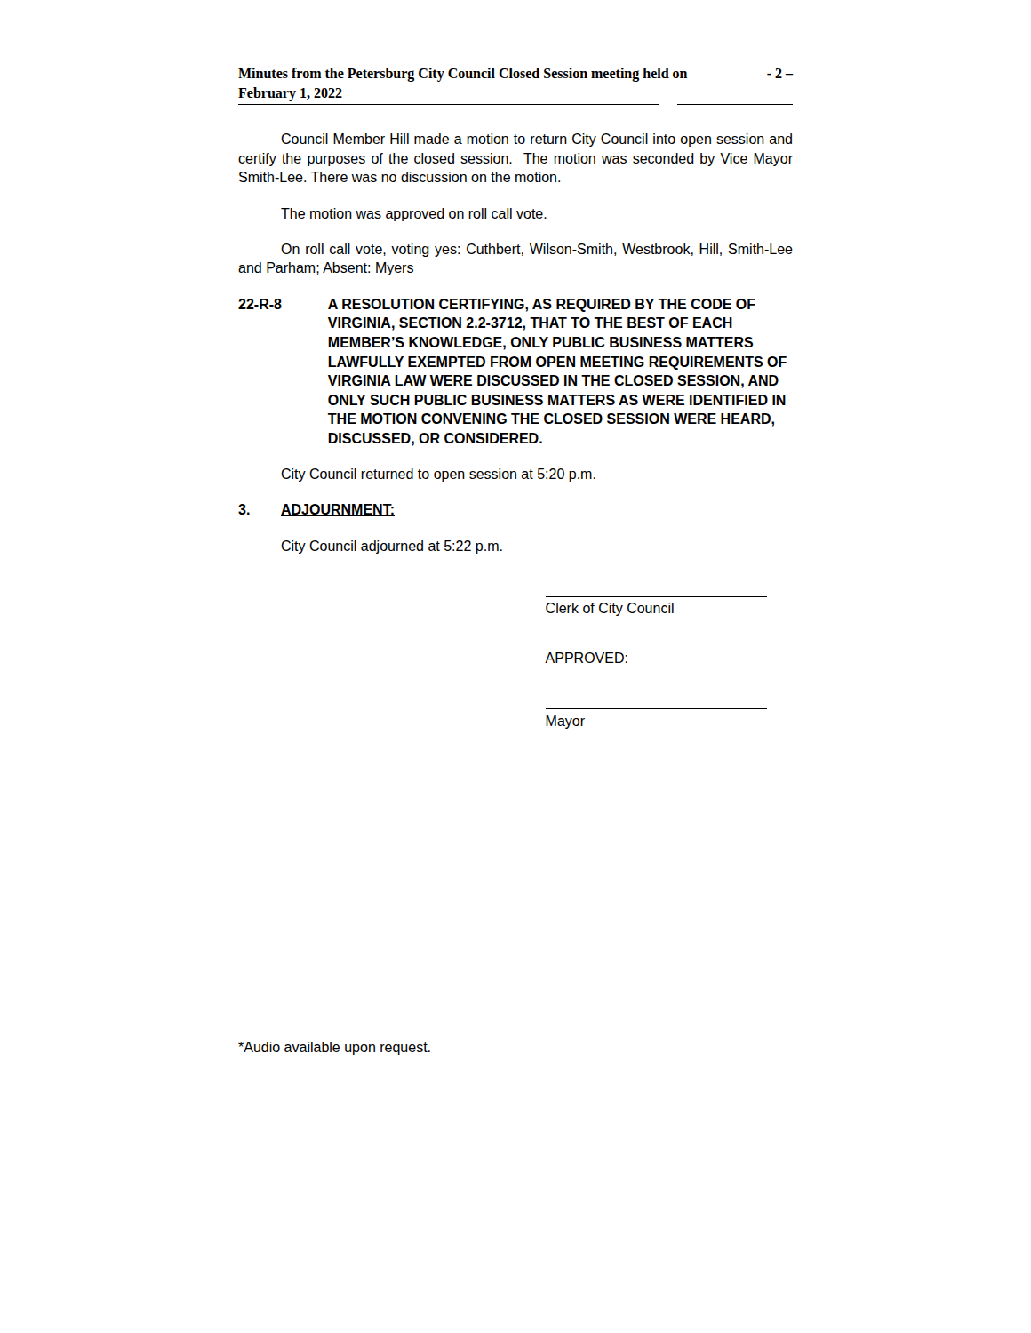Minutes from the Petersburg City Council Closed Session meeting held on February 1, 2022
- 2 –
Council Member Hill made a motion to return City Council into open session and certify the purposes of the closed session. The motion was seconded by Vice Mayor Smith-Lee. There was no discussion on the motion.
The motion was approved on roll call vote.
On roll call vote, voting yes: Cuthbert, Wilson-Smith, Westbrook, Hill, Smith-Lee and Parham; Absent: Myers
22-R-8
A RESOLUTION CERTIFYING, AS REQUIRED BY THE CODE OF VIRGINIA, SECTION 2.2-3712, THAT TO THE BEST OF EACH MEMBER’S KNOWLEDGE, ONLY PUBLIC BUSINESS MATTERS LAWFULLY EXEMPTED FROM OPEN MEETING REQUIREMENTS OF VIRGINIA LAW WERE DISCUSSED IN THE CLOSED SESSION, AND ONLY SUCH PUBLIC BUSINESS MATTERS AS WERE IDENTIFIED IN THE MOTION CONVENING THE CLOSED SESSION WERE HEARD, DISCUSSED, OR CONSIDERED.
City Council returned to open session at 5:20 p.m.
3.
ADJOURNMENT:
City Council adjourned at 5:22 p.m.
Clerk of City Council
APPROVED:
Mayor
*Audio available upon request.